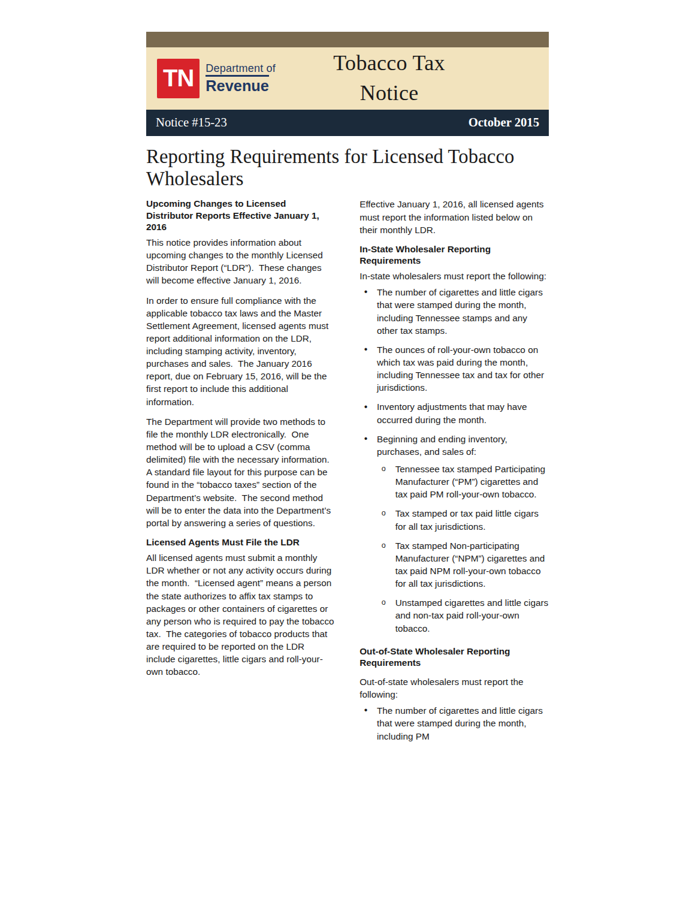TN
Department of
Revenue
Tobacco Tax Notice
Notice #15-23 October 2015
Reporting Requirements for Licensed Tobacco Wholesalers
Upcoming Changes to Licensed Distributor Reports Effective January 1, 2016
This notice provides information about upcoming changes to the monthly Licensed Distributor Report (“LDR”). These changes will become effective January 1, 2016.
In order to ensure full compliance with the applicable tobacco tax laws and the Master Settlement Agreement, licensed agents must report additional information on the LDR, including stamping activity, inventory, purchases and sales. The January 2016 report, due on February 15, 2016, will be the first report to include this additional information.
The Department will provide two methods to file the monthly LDR electronically. One method will be to upload a CSV (comma delimited) file with the necessary information. A standard file layout for this purpose can be found in the “tobacco taxes” section of the Department’s website. The second method will be to enter the data into the Department’s portal by answering a series of questions.
Licensed Agents Must File the LDR
All licensed agents must submit a monthly LDR whether or not any activity occurs during the month. “Licensed agent” means a person the state authorizes to affix tax stamps to packages or other containers of cigarettes or any person who is required to pay the tobacco tax. The categories of tobacco products that are required to be reported on the LDR include cigarettes, little cigars and roll-your-own tobacco.
Effective January 1, 2016, all licensed agents must report the information listed below on their monthly LDR.
In-State Wholesaler Reporting Requirements
In-state wholesalers must report the following:
The number of cigarettes and little cigars that were stamped during the month, including Tennessee stamps and any other tax stamps.
The ounces of roll-your-own tobacco on which tax was paid during the month, including Tennessee tax and tax for other jurisdictions.
Inventory adjustments that may have occurred during the month.
Beginning and ending inventory, purchases, and sales of:
Tennessee tax stamped Participating Manufacturer (“PM”) cigarettes and tax paid PM roll-your-own tobacco.
Tax stamped or tax paid little cigars for all tax jurisdictions.
Tax stamped Non-participating Manufacturer (“NPM”) cigarettes and tax paid NPM roll-your-own tobacco for all tax jurisdictions.
Unstamped cigarettes and little cigars and non-tax paid roll-your-own tobacco.
Out-of-State Wholesaler Reporting Requirements
Out-of-state wholesalers must report the following:
The number of cigarettes and little cigars that were stamped during the month, including PM